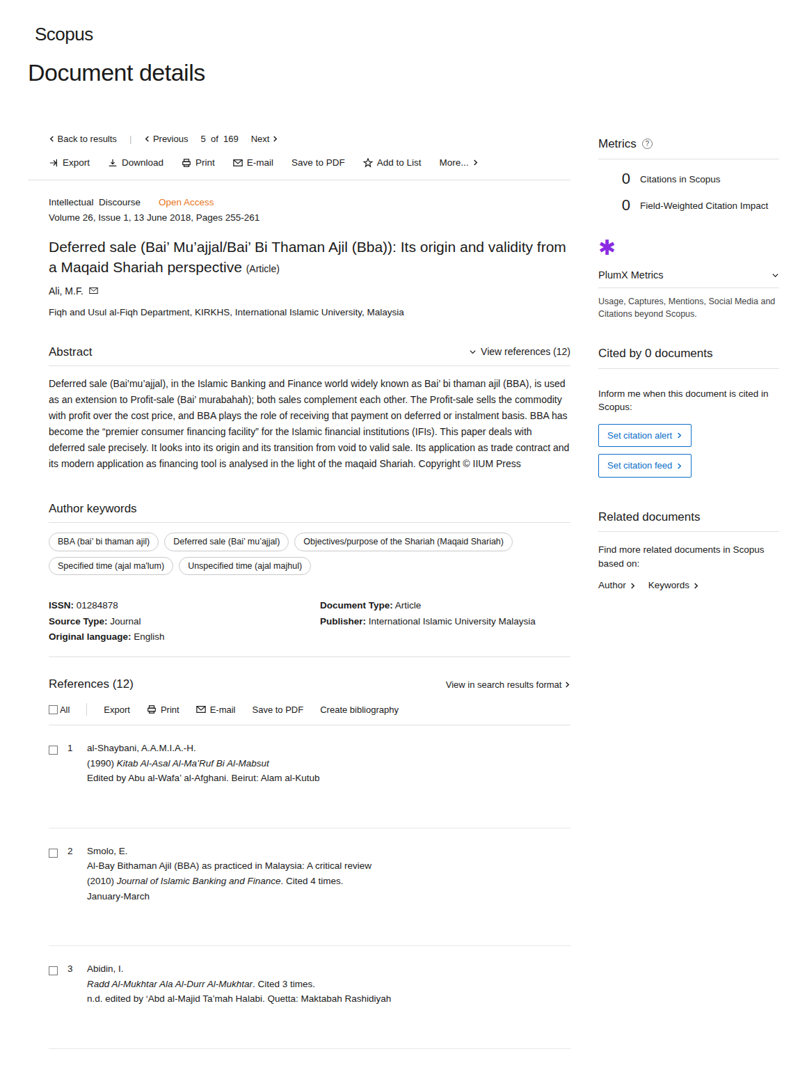Scopus
Document details
Back to results | Previous 5 of 169 Next
Export Download Print E-mail Save to PDF Add to List More...
Intellectual Discourse Open Access
Volume 26, Issue 1, 13 June 2018, Pages 255-261
Deferred sale (Bai’ Mu’ajjal/Bai’ Bi Thaman Ajil (Bba)): Its origin and validity from a Maqaid Shariah perspective (Article)
Ali, M.F.
Fiqh and Usul al-Fiqh Department, KIRKHS, International Islamic University, Malaysia
Abstract
View references (12)
Deferred sale (Bai’mu’ajjal), in the Islamic Banking and Finance world widely known as Bai’ bi thaman ajil (BBA), is used as an extension to Profit-sale (Bai’ murabahah); both sales complement each other. The Profit-sale sells the commodity with profit over the cost price, and BBA plays the role of receiving that payment on deferred or instalment basis. BBA has become the “premier consumer financing facility” for the Islamic financial institutions (IFIs). This paper deals with deferred sale precisely. It looks into its origin and its transition from void to valid sale. Its application as trade contract and its modern application as financing tool is analysed in the light of the maqaid Shariah. Copyright © IIUM Press
Author keywords
BBA (bai’ bi thaman ajil) Deferred sale (Bai’ mu’ajjal) Objectives/purpose of the Shariah (Maqaid Shariah) Specified time (ajal ma'lum) Unspecified time (ajal majhul)
ISSN: 01284878
Document Type: Article
Source Type: Journal
Publisher: International Islamic University Malaysia
Original language: English
References (12)
View in search results format
All Export Print E-mail Save to PDF Create bibliography
1
al-Shaybani, A.A.M.I.A.-H.
(1990) Kitab Al-Asal Al-Ma’Ruf Bi Al-Mabsut
Edited by Abu al-Wafa’ al-Afghani. Beirut: Alam al-Kutub
2
Smolo, E.
Al-Bay Bithaman Ajil (BBA) as practiced in Malaysia: A critical review
(2010) Journal of Islamic Banking and Finance. Cited 4 times.
January-March
3
Abidin, I.
Radd Al-Mukhtar Ala Al-Durr Al-Mukhtar. Cited 3 times.
n.d. edited by ‘Abd al-Majid Ta’mah Halabi. Quetta: Maktabah Rashidiyah
Metrics ?
0
Citations in Scopus
0
Field-Weighted Citation Impact
✱
PlumX Metrics
Usage, Captures, Mentions, Social Media and Citations beyond Scopus.
Cited by 0 documents
Inform me when this document is cited in Scopus:
Set citation alert
Set citation feed
Related documents
Find more related documents in Scopus based on:
Author Keywords